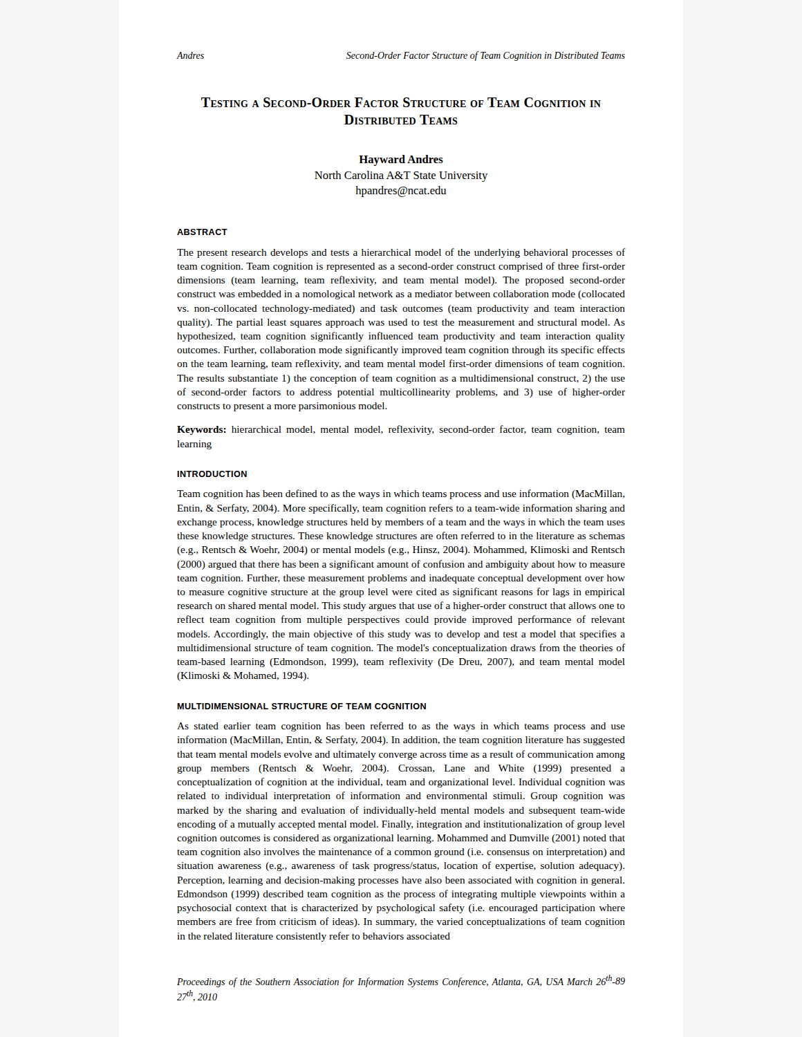Andres Second-Order Factor Structure of Team Cognition in Distributed Teams
Testing a Second-Order Factor Structure of Team Cognition in Distributed Teams
Hayward Andres
North Carolina A&T State University
hpandres@ncat.edu
Abstract
The present research develops and tests a hierarchical model of the underlying behavioral processes of team cognition. Team cognition is represented as a second-order construct comprised of three first-order dimensions (team learning, team reflexivity, and team mental model). The proposed second-order construct was embedded in a nomological network as a mediator between collaboration mode (collocated vs. non-collocated technology-mediated) and task outcomes (team productivity and team interaction quality). The partial least squares approach was used to test the measurement and structural model. As hypothesized, team cognition significantly influenced team productivity and team interaction quality outcomes. Further, collaboration mode significantly improved team cognition through its specific effects on the team learning, team reflexivity, and team mental model first-order dimensions of team cognition. The results substantiate 1) the conception of team cognition as a multidimensional construct, 2) the use of second-order factors to address potential multicollinearity problems, and 3) use of higher-order constructs to present a more parsimonious model.
Keywords: hierarchical model, mental model, reflexivity, second-order factor, team cognition, team learning
Introduction
Team cognition has been defined to as the ways in which teams process and use information (MacMillan, Entin, & Serfaty, 2004). More specifically, team cognition refers to a team-wide information sharing and exchange process, knowledge structures held by members of a team and the ways in which the team uses these knowledge structures. These knowledge structures are often referred to in the literature as schemas (e.g., Rentsch & Woehr, 2004) or mental models (e.g., Hinsz, 2004). Mohammed, Klimoski and Rentsch (2000) argued that there has been a significant amount of confusion and ambiguity about how to measure team cognition. Further, these measurement problems and inadequate conceptual development over how to measure cognitive structure at the group level were cited as significant reasons for lags in empirical research on shared mental model. This study argues that use of a higher-order construct that allows one to reflect team cognition from multiple perspectives could provide improved performance of relevant models. Accordingly, the main objective of this study was to develop and test a model that specifies a multidimensional structure of team cognition. The model's conceptualization draws from the theories of team-based learning (Edmondson, 1999), team reflexivity (De Dreu, 2007), and team mental model (Klimoski & Mohamed, 1994).
Multidimensional Structure of Team Cognition
As stated earlier team cognition has been referred to as the ways in which teams process and use information (MacMillan, Entin, & Serfaty, 2004). In addition, the team cognition literature has suggested that team mental models evolve and ultimately converge across time as a result of communication among group members (Rentsch & Woehr, 2004). Crossan, Lane and White (1999) presented a conceptualization of cognition at the individual, team and organizational level. Individual cognition was related to individual interpretation of information and environmental stimuli. Group cognition was marked by the sharing and evaluation of individually-held mental models and subsequent team-wide encoding of a mutually accepted mental model. Finally, integration and institutionalization of group level cognition outcomes is considered as organizational learning. Mohammed and Dumville (2001) noted that team cognition also involves the maintenance of a common ground (i.e. consensus on interpretation) and situation awareness (e.g., awareness of task progress/status, location of expertise, solution adequacy). Perception, learning and decision-making processes have also been associated with cognition in general. Edmondson (1999) described team cognition as the process of integrating multiple viewpoints within a psychosocial context that is characterized by psychological safety (i.e. encouraged participation where members are free from criticism of ideas). In summary, the varied conceptualizations of team cognition in the related literature consistently refer to behaviors associated
Proceedings of the Southern Association for Information Systems Conference, Atlanta, GA, USA March 26th-27th, 2010 89